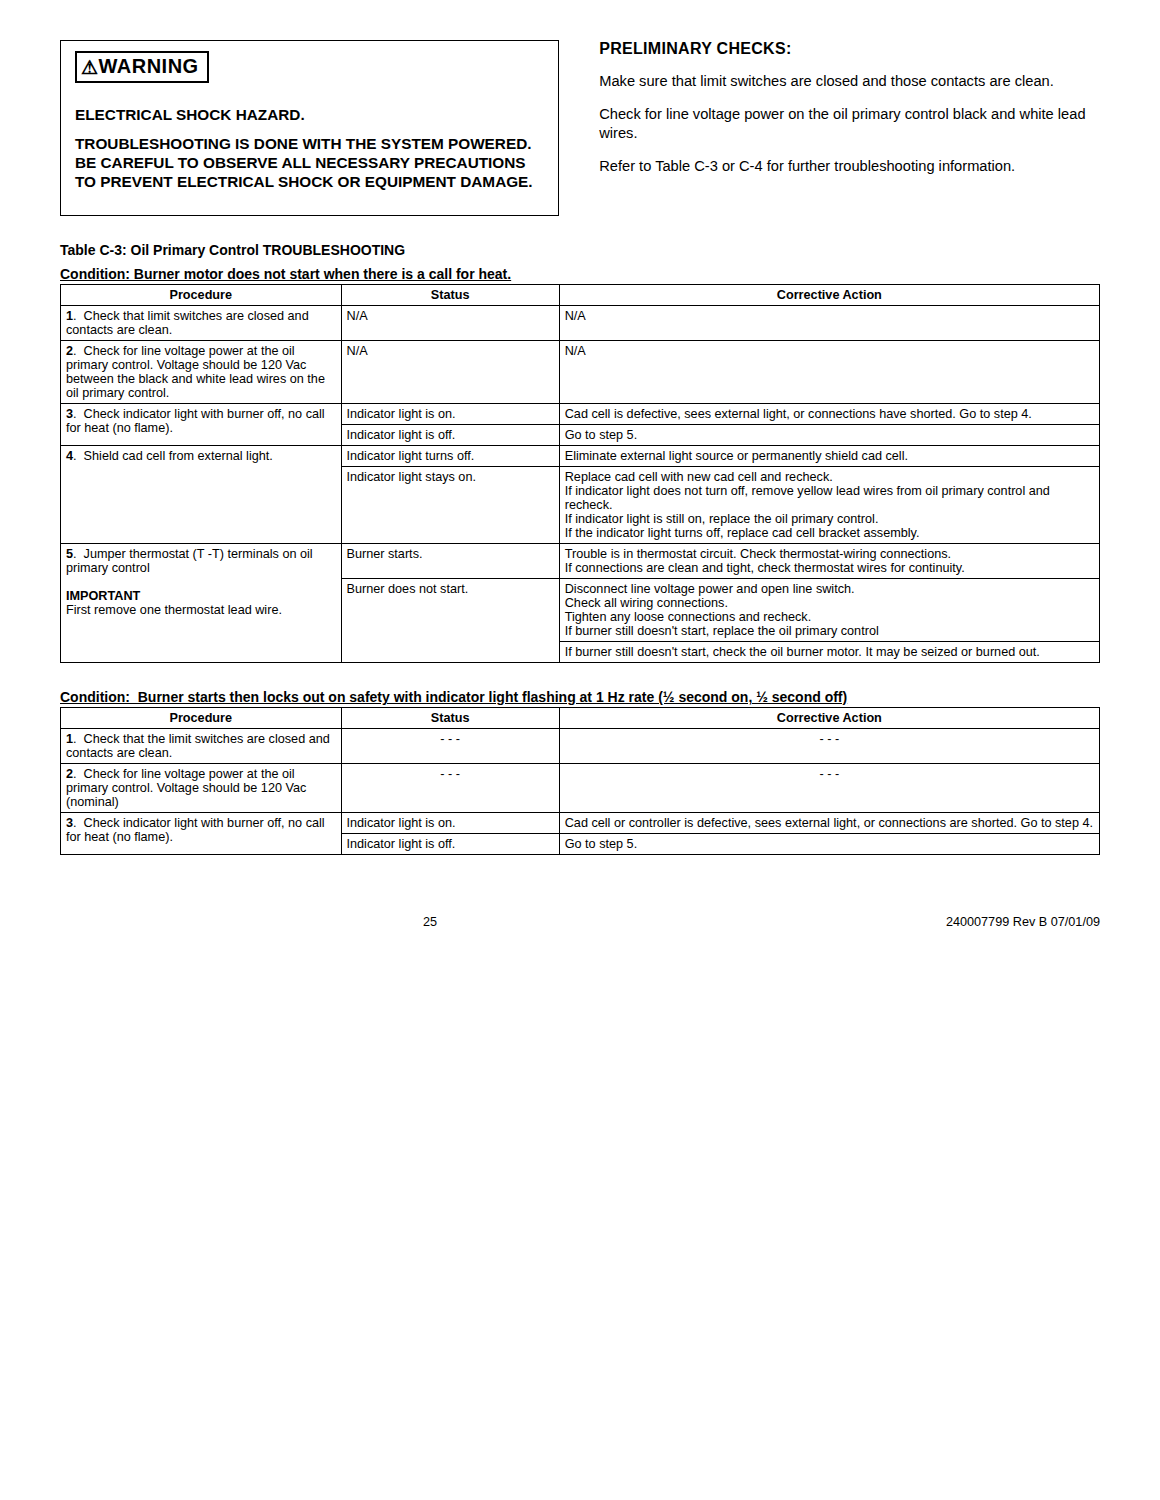⚠WARNING
ELECTRICAL SHOCK HAZARD.
TROUBLESHOOTING IS DONE WITH THE SYSTEM POWERED. BE CAREFUL TO OBSERVE ALL NECESSARY PRECAUTIONS TO PREVENT ELECTRICAL SHOCK OR EQUIPMENT DAMAGE.
PRELIMINARY CHECKS:
Make sure that limit switches are closed and those contacts are clean.
Check for line voltage power on the oil primary control black and white lead wires.
Refer to Table C-3 or C-4 for further troubleshooting information.
Table C-3: Oil Primary Control TROUBLESHOOTING
Condition: Burner motor does not start when there is a call for heat.
| Procedure | Status | Corrective Action |
| --- | --- | --- |
| 1 . Check that limit switches are closed and contacts are clean. | N/A | N/A |
| 2 . Check for line voltage power at the oil primary control. Voltage should be 120 Vac between the black and white lead wires on the oil primary control. | N/A | N/A |
| 3 . Check indicator light with burner off, no call for heat (no flame). | Indicator light is on. | Cad cell is defective, sees external light, or connections have shorted. Go to step 4. |
| Indicator light is off. | Go to step 5. |
| 4 . Shield cad cell from external light. | Indicator light turns off. | Eliminate external light source or permanently shield cad cell. |
| Indicator light stays on. | Replace cad cell with new cad cell and recheck. If indicator light does not turn off, remove yellow lead wires from oil primary control and recheck. If indicator light is still on, replace the oil primary control. If the indicator light turns off, replace cad cell bracket assembly. |
| 5 . Jumper thermostat (T -T) terminals on oil primary control IMPORTANT First remove one thermostat lead wire. | Burner starts. | Trouble is in thermostat circuit. Check thermostat-wiring connections. If connections are clean and tight, check thermostat wires for continuity. |
| Burner does not start. | Disconnect line voltage power and open line switch. Check all wiring connections. Tighten any loose connections and recheck. If burner still doesn't start, replace the oil primary control |
| If burner still doesn't start, check the oil burner motor. It may be seized or burned out. |
Condition: Burner starts then locks out on safety with indicator light flashing at 1 Hz rate (½ second on, ½ second off)
| Procedure | Status | Corrective Action |
| --- | --- | --- |
| 1 . Check that the limit switches are closed and contacts are clean. | - - - | - - - |
| 2 . Check for line voltage power at the oil primary control. Voltage should be 120 Vac (nominal) | - - - | - - - |
| 3 . Check indicator light with burner off, no call for heat (no flame). | Indicator light is on. | Cad cell or controller is defective, sees external light, or connections are shorted. Go to step 4. |
| Indicator light is off. | Go to step 5. |
25 240007799 Rev B 07/01/09